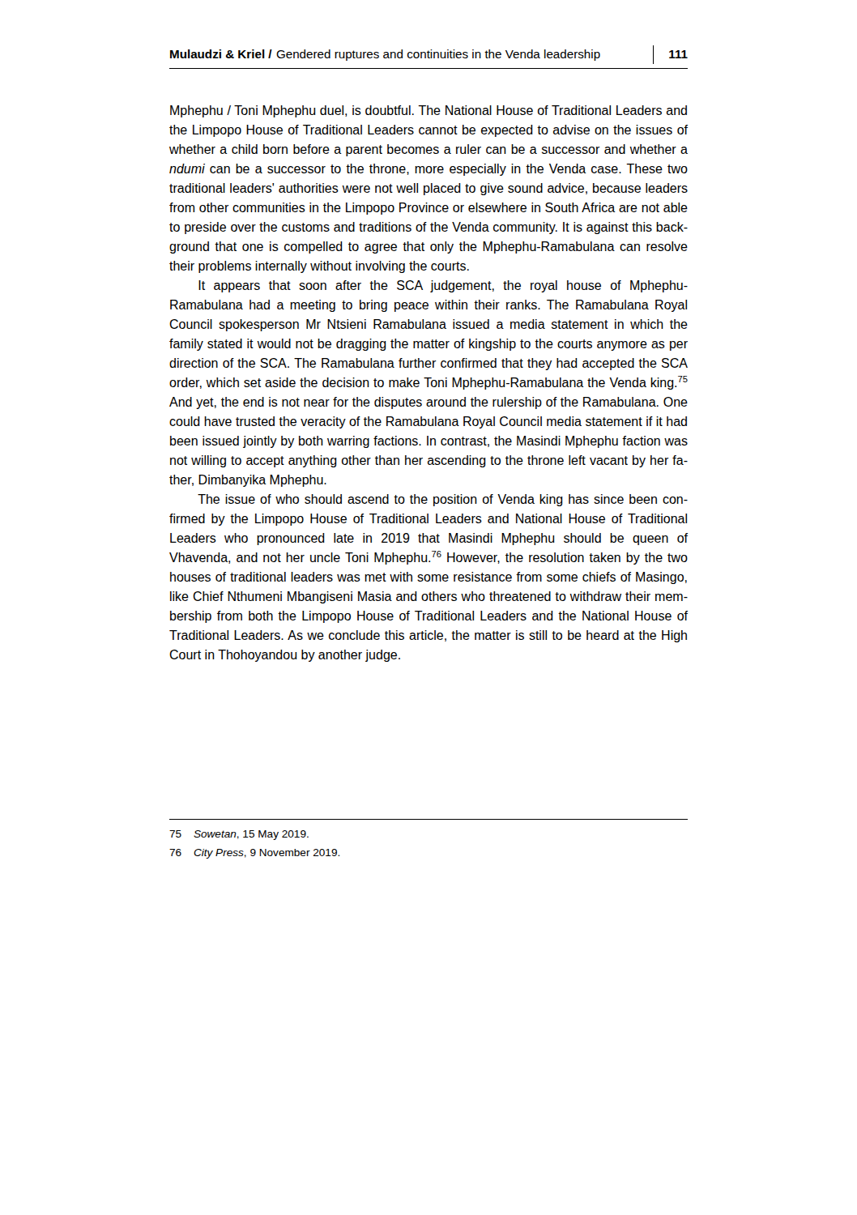Mulaudzi & Kriel / Gendered ruptures and continuities in the Venda leadership 111
Mphephu / Toni Mphephu duel, is doubtful. The National House of Traditional Leaders and the Limpopo House of Traditional Leaders cannot be expected to advise on the issues of whether a child born before a parent becomes a ruler can be a successor and whether a ndumi can be a successor to the throne, more especially in the Venda case. These two traditional leaders' authorities were not well placed to give sound advice, because leaders from other communities in the Limpopo Province or elsewhere in South Africa are not able to preside over the customs and traditions of the Venda community. It is against this background that one is compelled to agree that only the Mphephu-Ramabulana can resolve their problems internally without involving the courts.
It appears that soon after the SCA judgement, the royal house of Mphephu-Ramabulana had a meeting to bring peace within their ranks. The Ramabulana Royal Council spokesperson Mr Ntsieni Ramabulana issued a media statement in which the family stated it would not be dragging the matter of kingship to the courts anymore as per direction of the SCA. The Ramabulana further confirmed that they had accepted the SCA order, which set aside the decision to make Toni Mphephu-Ramabulana the Venda king.75 And yet, the end is not near for the disputes around the rulership of the Ramabulana. One could have trusted the veracity of the Ramabulana Royal Council media statement if it had been issued jointly by both warring factions. In contrast, the Masindi Mphephu faction was not willing to accept anything other than her ascending to the throne left vacant by her father, Dimbanyika Mphephu.
The issue of who should ascend to the position of Venda king has since been confirmed by the Limpopo House of Traditional Leaders and National House of Traditional Leaders who pronounced late in 2019 that Masindi Mphephu should be queen of Vhavenda, and not her uncle Toni Mphephu.76 However, the resolution taken by the two houses of traditional leaders was met with some resistance from some chiefs of Masingo, like Chief Nthumeni Mbangiseni Masia and others who threatened to withdraw their membership from both the Limpopo House of Traditional Leaders and the National House of Traditional Leaders. As we conclude this article, the matter is still to be heard at the High Court in Thohoyandou by another judge.
75 Sowetan, 15 May 2019.
76 City Press, 9 November 2019.